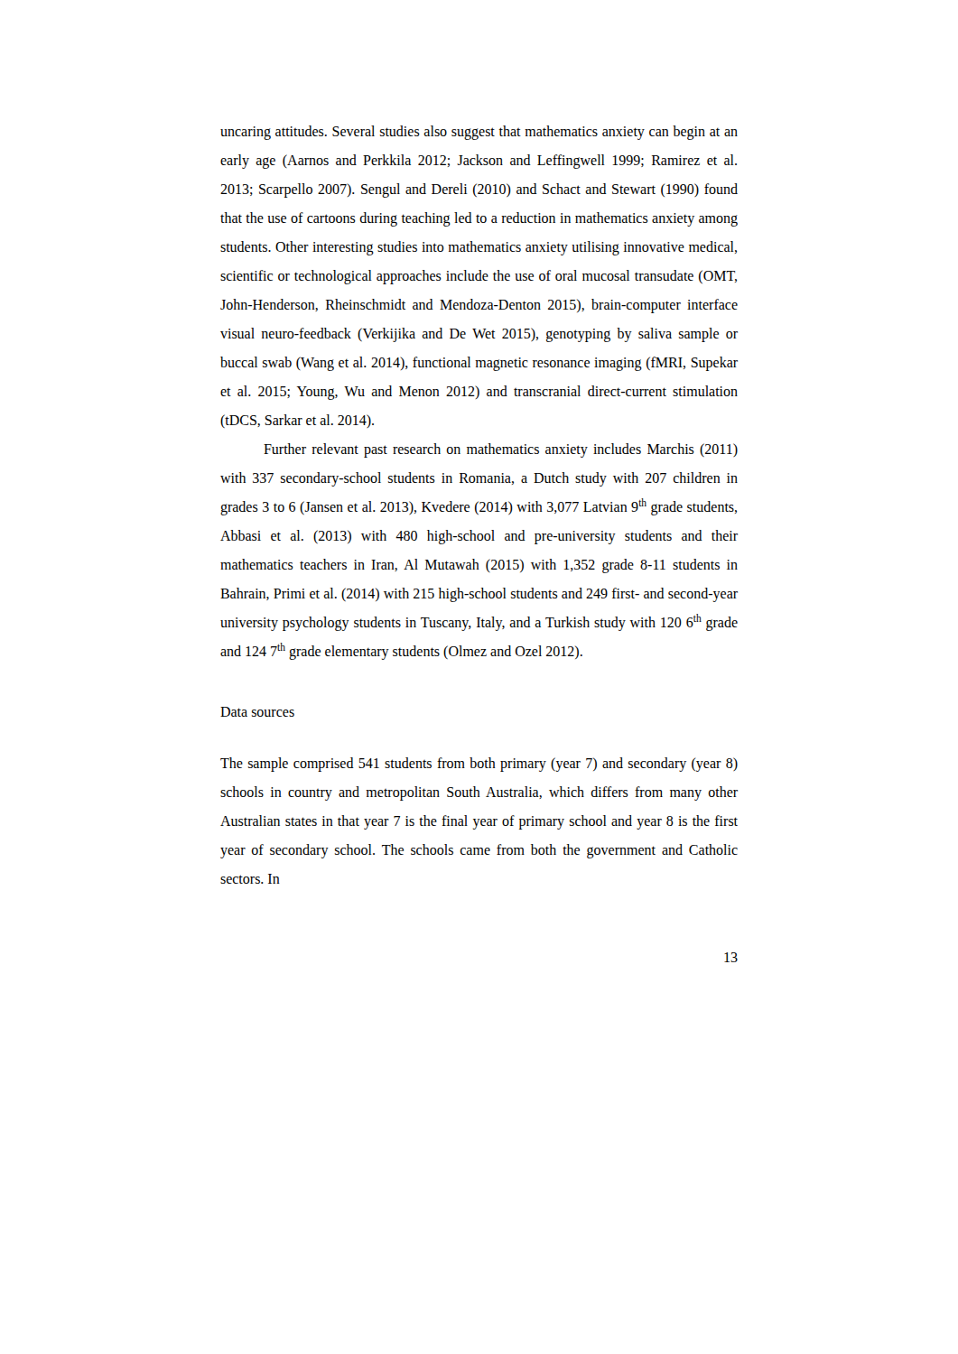uncaring attitudes. Several studies also suggest that mathematics anxiety can begin at an early age (Aarnos and Perkkila 2012; Jackson and Leffingwell 1999; Ramirez et al. 2013; Scarpello 2007). Sengul and Dereli (2010) and Schact and Stewart (1990) found that the use of cartoons during teaching led to a reduction in mathematics anxiety among students. Other interesting studies into mathematics anxiety utilising innovative medical, scientific or technological approaches include the use of oral mucosal transudate (OMT, John-Henderson, Rheinschmidt and Mendoza-Denton 2015), brain-computer interface visual neuro-feedback (Verkijika and De Wet 2015), genotyping by saliva sample or buccal swab (Wang et al. 2014), functional magnetic resonance imaging (fMRI, Supekar et al. 2015; Young, Wu and Menon 2012) and transcranial direct-current stimulation (tDCS, Sarkar et al. 2014).
Further relevant past research on mathematics anxiety includes Marchis (2011) with 337 secondary-school students in Romania, a Dutch study with 207 children in grades 3 to 6 (Jansen et al. 2013), Kvedere (2014) with 3,077 Latvian 9th grade students, Abbasi et al. (2013) with 480 high-school and pre-university students and their mathematics teachers in Iran, Al Mutawah (2015) with 1,352 grade 8-11 students in Bahrain, Primi et al. (2014) with 215 high-school students and 249 first- and second-year university psychology students in Tuscany, Italy, and a Turkish study with 120 6th grade and 124 7th grade elementary students (Olmez and Ozel 2012).
Data sources
The sample comprised 541 students from both primary (year 7) and secondary (year 8) schools in country and metropolitan South Australia, which differs from many other Australian states in that year 7 is the final year of primary school and year 8 is the first year of secondary school. The schools came from both the government and Catholic sectors. In
13